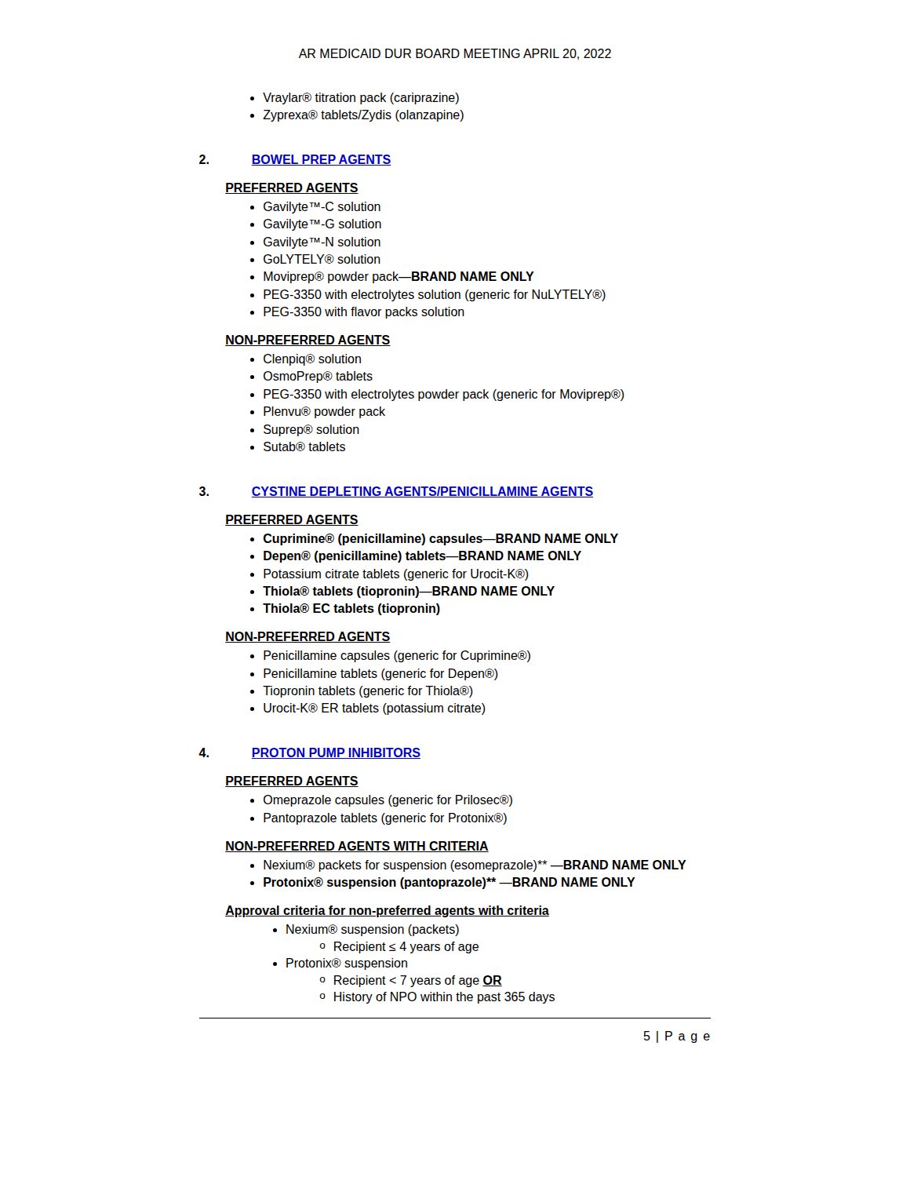AR MEDICAID DUR BOARD MEETING APRIL 20, 2022
Vraylar® titration pack (cariprazine)
Zyprexa® tablets/Zydis (olanzapine)
2. BOWEL PREP AGENTS
PREFERRED AGENTS
Gavilyte™-C solution
Gavilyte™-G solution
Gavilyte™-N solution
GoLYTELY® solution
Moviprep® powder pack—BRAND NAME ONLY
PEG-3350 with electrolytes solution (generic for NuLYTELY®)
PEG-3350 with flavor packs solution
NON-PREFERRED AGENTS
Clenpiq® solution
OsmoPrep® tablets
PEG-3350 with electrolytes powder pack (generic for Moviprep®)
Plenvu® powder pack
Suprep® solution
Sutab® tablets
3. CYSTINE DEPLETING AGENTS/PENICILLAMINE AGENTS
PREFERRED AGENTS
Cuprimine® (penicillamine) capsules—BRAND NAME ONLY
Depen® (penicillamine) tablets—BRAND NAME ONLY
Potassium citrate tablets (generic for Urocit-K®)
Thiola® tablets (tiopronin)—BRAND NAME ONLY
Thiola® EC tablets (tiopronin)
NON-PREFERRED AGENTS
Penicillamine capsules (generic for Cuprimine®)
Penicillamine tablets (generic for Depen®)
Tiopronin tablets (generic for Thiola®)
Urocit-K® ER tablets (potassium citrate)
4. PROTON PUMP INHIBITORS
PREFERRED AGENTS
Omeprazole capsules (generic for Prilosec®)
Pantoprazole tablets (generic for Protonix®)
NON-PREFERRED AGENTS WITH CRITERIA
Nexium® packets for suspension (esomeprazole)** —BRAND NAME ONLY
Protonix® suspension (pantoprazole)** —BRAND NAME ONLY
Approval criteria for non-preferred agents with criteria
Nexium® suspension (packets)
Recipient ≤ 4 years of age
Protonix® suspension
Recipient < 7 years of age OR
History of NPO within the past 365 days
5 | P a g e